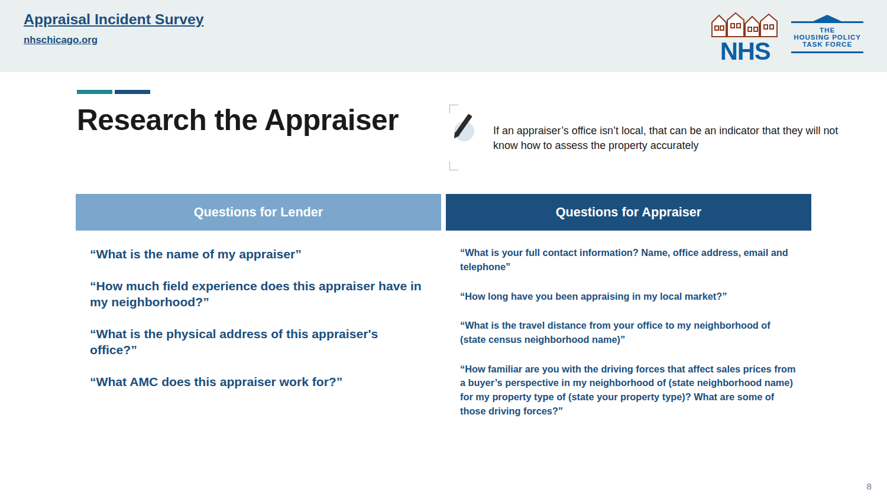Appraisal Incident Survey nhschicago.org
NHS
The Housing Policy Task Force
Research the Appraiser
If an appraiser’s office isn’t local, that can be an indicator that they will not know how to assess the property accurately
| Questions for Lender | Questions for Appraiser |
| --- | --- |
| “What is the name of my appraiser” “How much field experience does this appraiser have in my neighborhood?” “What is the physical address of this appraiser's office?” “What AMC does this appraiser work for?” | “What is your full contact information? Name, office address, email and telephone” “How long have you been appraising in my local market?” “What is the travel distance from your office to my neighborhood of (state census neighborhood name)” “How familiar are you with the driving forces that affect sales prices from a buyer’s perspective in my neighborhood of (state neighborhood name) for my property type of (state your property type)? What are some of those driving forces?” |
8